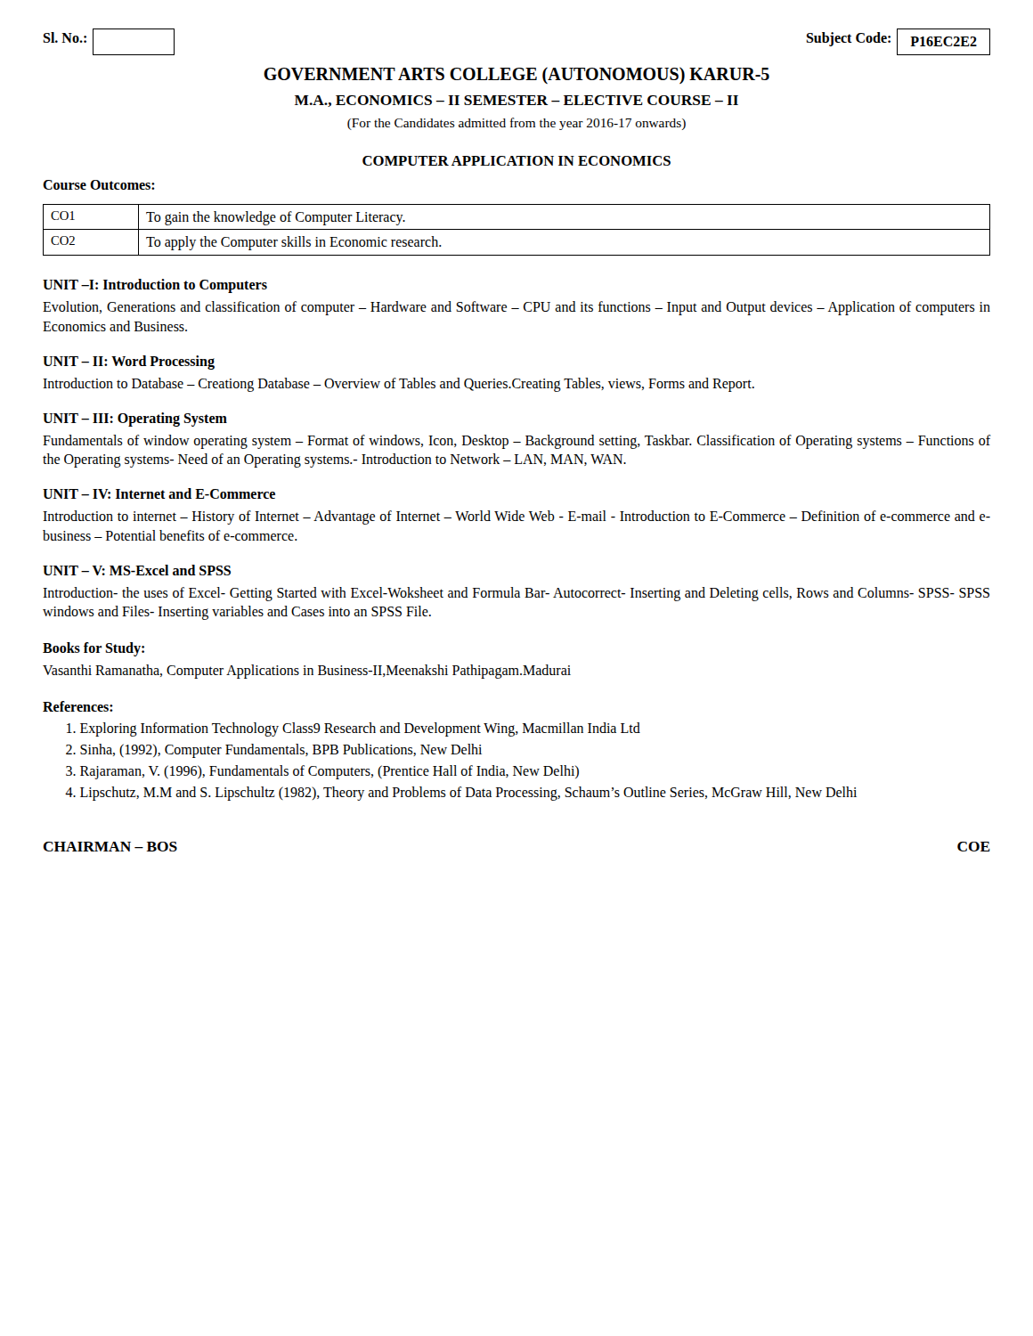Sl. No.:
Subject Code:P16EC2E2
GOVERNMENT ARTS COLLEGE (AUTONOMOUS) KARUR-5
M.A., ECONOMICS – II SEMESTER – ELECTIVE COURSE – II
(For the Candidates admitted from the year 2016-17 onwards)
COMPUTER APPLICATION IN ECONOMICS
Course Outcomes:
| CO1 | To gain the knowledge of Computer Literacy. |
| CO2 | To apply the Computer skills in Economic research. |
UNIT –I: Introduction to Computers
Evolution, Generations and classification of computer – Hardware and Software – CPU and its functions – Input and Output devices – Application of computers in Economics and Business.
UNIT – II: Word Processing
Introduction to Database – Creationg Database – Overview of Tables and Queries.Creating Tables, views, Forms and Report.
UNIT – III: Operating System
Fundamentals of window operating system – Format of windows, Icon, Desktop – Background setting, Taskbar. Classification of Operating systems – Functions of the Operating systems- Need of an Operating systems.- Introduction to Network – LAN, MAN, WAN.
UNIT – IV: Internet and E-Commerce
Introduction to internet – History of Internet – Advantage of Internet – World Wide Web - E-mail - Introduction to E-Commerce – Definition of e-commerce and e-business – Potential benefits of e-commerce.
UNIT – V: MS-Excel and SPSS
Introduction- the uses of Excel- Getting Started with Excel-Woksheet and Formula Bar- Autocorrect- Inserting and Deleting cells, Rows and Columns- SPSS- SPSS windows and Files- Inserting variables and Cases into an SPSS File.
Books for Study:
Vasanthi Ramanatha, Computer Applications in Business-II,Meenakshi Pathipagam.Madurai
References:
Exploring Information Technology Class9 Research and Development Wing, Macmillan India Ltd
Sinha, (1992), Computer Fundamentals, BPB Publications, New Delhi
Rajaraman, V. (1996), Fundamentals of Computers, (Prentice Hall of India, New Delhi)
Lipschutz, M.M and S. Lipschultz (1982), Theory and Problems of Data Processing, Schaum’s Outline Series, McGraw Hill, New Delhi
CHAIRMAN – BOS COE